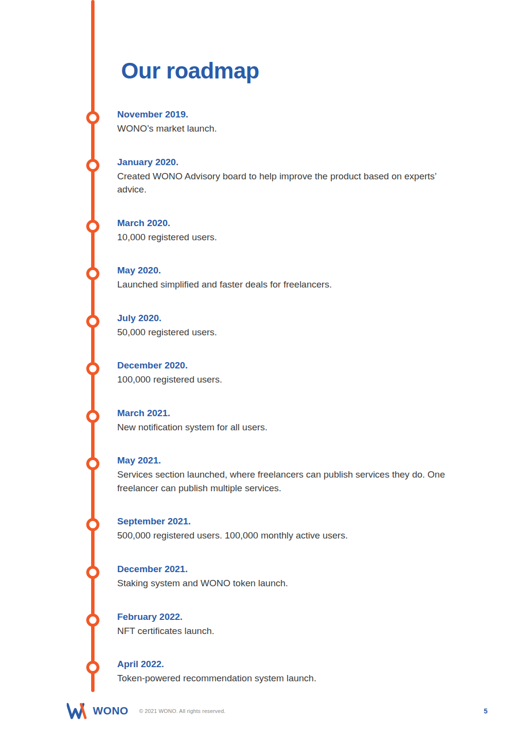Our roadmap
November 2019. WONO’s market launch.
January 2020. Created WONO Advisory board to help improve the product based on experts’ advice.
March 2020. 10,000 registered users.
May 2020. Launched simplified and faster deals for freelancers.
July 2020. 50,000 registered users.
December 2020. 100,000 registered users.
March 2021. New notification system for all users.
May 2021. Services section launched, where freelancers can publish services they do. One freelancer can publish multiple services.
September 2021. 500,000 registered users. 100,000 monthly active users.
December 2021. Staking system and WONO token launch.
February 2022. NFT certificates launch.
April 2022. Token-powered recommendation system launch.
WONO © 2021 WONO. All rights reserved. 5